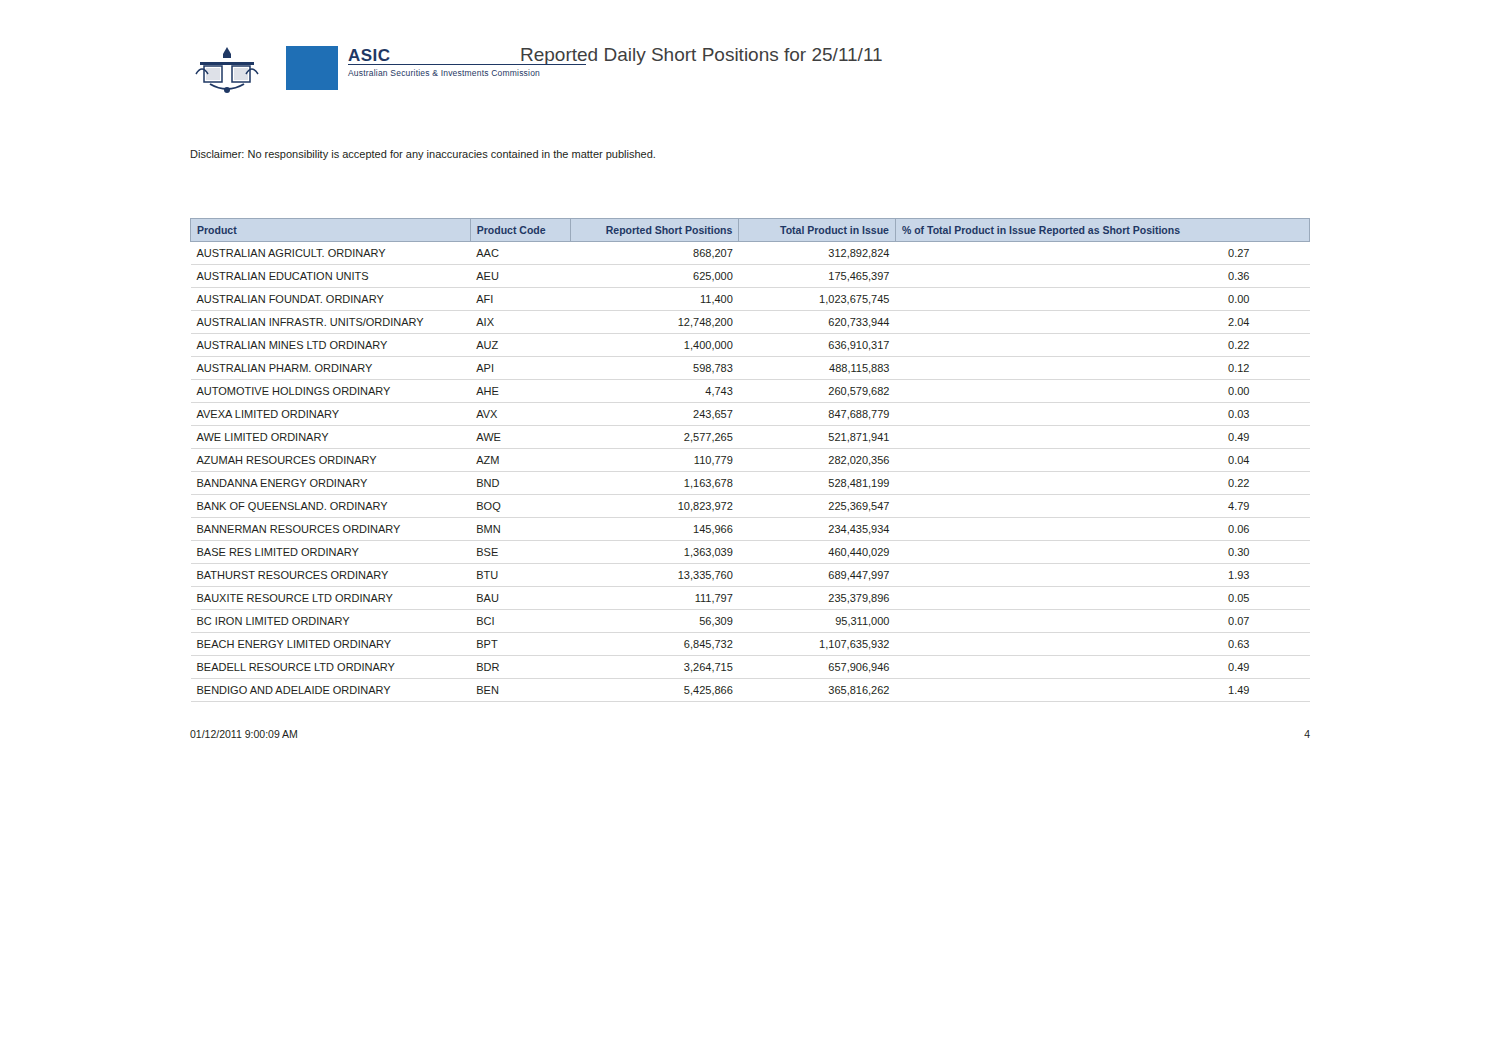ASIC
Australian Securities & Investments Commission
Reported Daily Short Positions for 25/11/11
Disclaimer: No responsibility is accepted for any inaccuracies contained in the matter published.
| Product | Product Code | Reported Short Positions | Total Product in Issue | % of Total Product in Issue Reported as Short Positions |
| --- | --- | --- | --- | --- |
| AUSTRALIAN AGRICULT. ORDINARY | AAC | 868,207 | 312,892,824 | 0.27 |
| AUSTRALIAN EDUCATION UNITS | AEU | 625,000 | 175,465,397 | 0.36 |
| AUSTRALIAN FOUNDAT. ORDINARY | AFI | 11,400 | 1,023,675,745 | 0.00 |
| AUSTRALIAN INFRASTR. UNITS/ORDINARY | AIX | 12,748,200 | 620,733,944 | 2.04 |
| AUSTRALIAN MINES LTD ORDINARY | AUZ | 1,400,000 | 636,910,317 | 0.22 |
| AUSTRALIAN PHARM. ORDINARY | API | 598,783 | 488,115,883 | 0.12 |
| AUTOMOTIVE HOLDINGS ORDINARY | AHE | 4,743 | 260,579,682 | 0.00 |
| AVEXA LIMITED ORDINARY | AVX | 243,657 | 847,688,779 | 0.03 |
| AWE LIMITED ORDINARY | AWE | 2,577,265 | 521,871,941 | 0.49 |
| AZUMAH RESOURCES ORDINARY | AZM | 110,779 | 282,020,356 | 0.04 |
| BANDANNA ENERGY ORDINARY | BND | 1,163,678 | 528,481,199 | 0.22 |
| BANK OF QUEENSLAND. ORDINARY | BOQ | 10,823,972 | 225,369,547 | 4.79 |
| BANNERMAN RESOURCES ORDINARY | BMN | 145,966 | 234,435,934 | 0.06 |
| BASE RES LIMITED ORDINARY | BSE | 1,363,039 | 460,440,029 | 0.30 |
| BATHURST RESOURCES ORDINARY | BTU | 13,335,760 | 689,447,997 | 1.93 |
| BAUXITE RESOURCE LTD ORDINARY | BAU | 111,797 | 235,379,896 | 0.05 |
| BC IRON LIMITED ORDINARY | BCI | 56,309 | 95,311,000 | 0.07 |
| BEACH ENERGY LIMITED ORDINARY | BPT | 6,845,732 | 1,107,635,932 | 0.63 |
| BEADELL RESOURCE LTD ORDINARY | BDR | 3,264,715 | 657,906,946 | 0.49 |
| BENDIGO AND ADELAIDE ORDINARY | BEN | 5,425,866 | 365,816,262 | 1.49 |
01/12/2011 9:00:09 AM 4